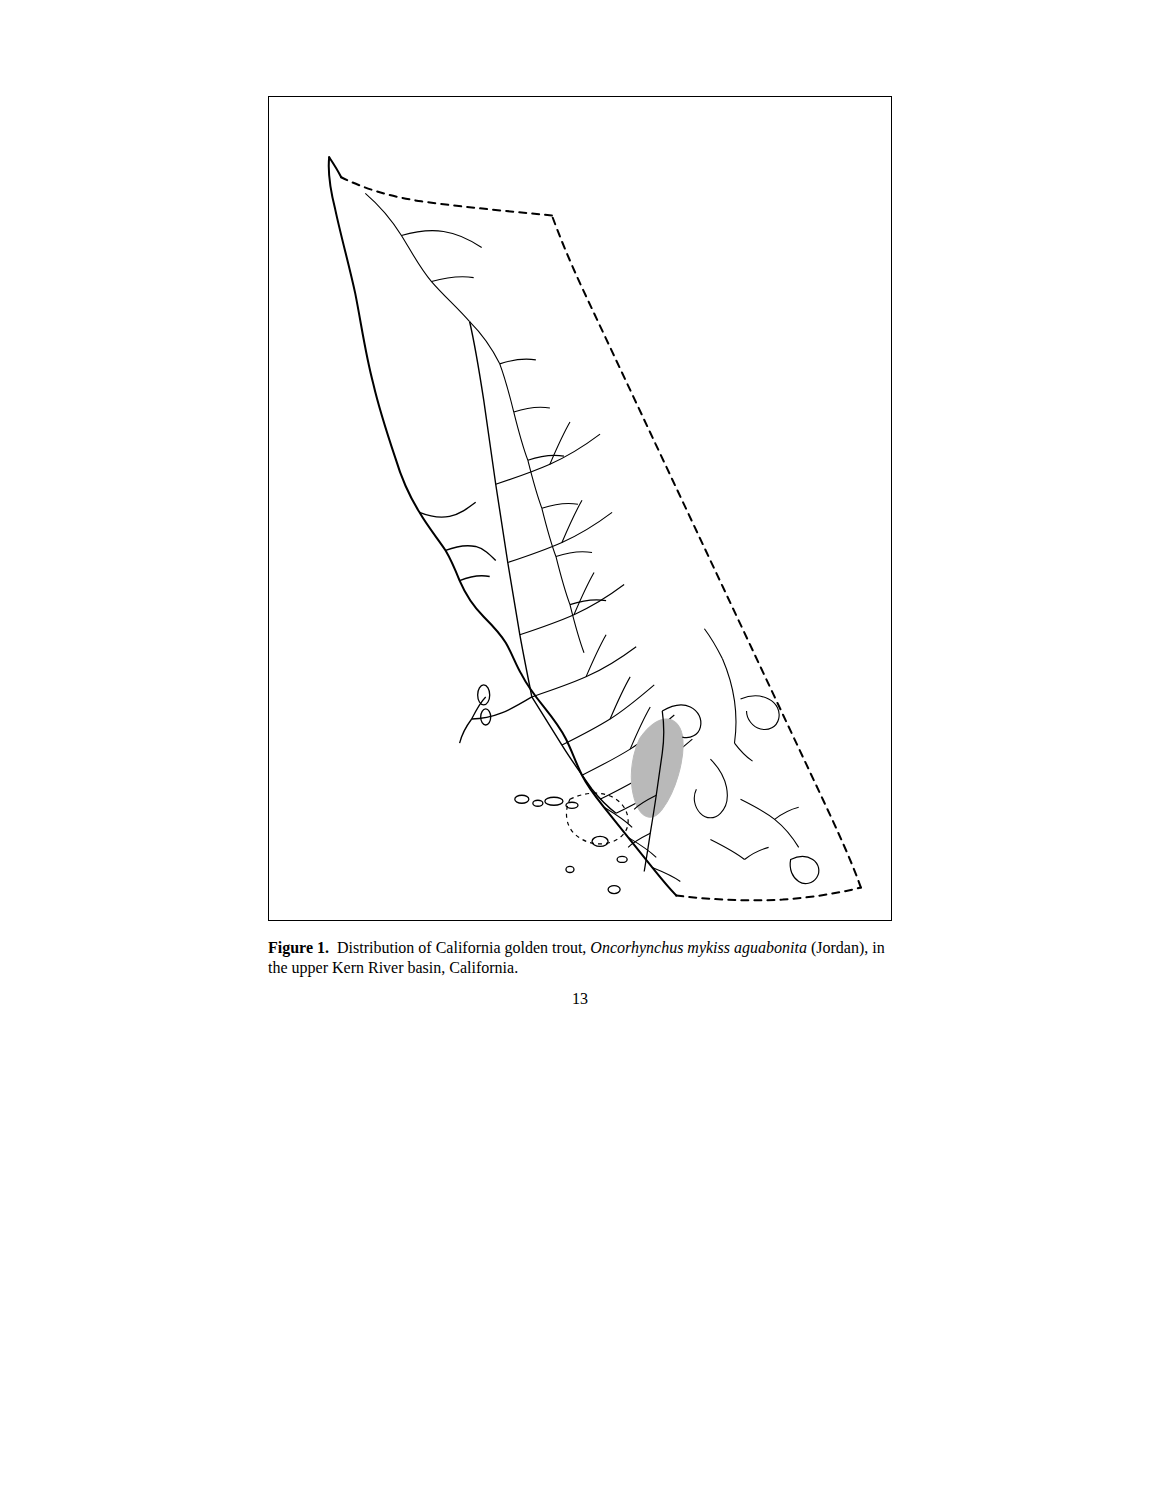Figure 1. Distribution of California golden trout, Oncorhynchus mykiss aguabonita (Jordan), in the upper Kern River basin, California.
13